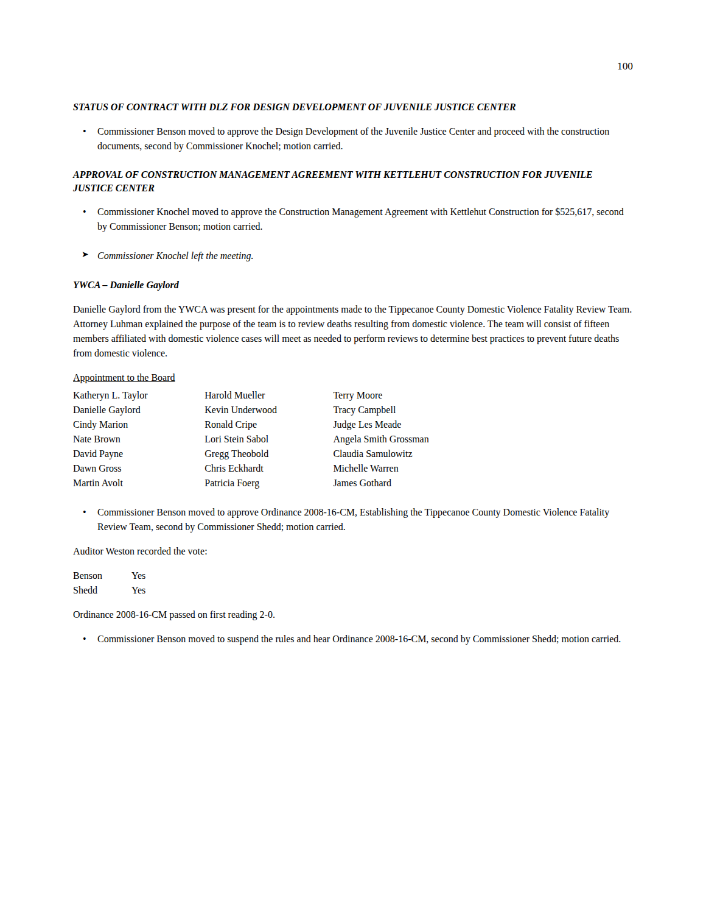100
Status of Contract with DLZ for Design Development of Juvenile Justice Center
Commissioner Benson moved to approve the Design Development of the Juvenile Justice Center and proceed with the construction documents, second by Commissioner Knochel; motion carried.
Approval of Construction Management Agreement with Kettlehut Construction for Juvenile Justice Center
Commissioner Knochel moved to approve the Construction Management Agreement with Kettlehut Construction for $525,617, second by Commissioner Benson; motion carried.
Commissioner Knochel left the meeting.
YWCA – Danielle Gaylord
Danielle Gaylord from the YWCA was present for the appointments made to the Tippecanoe County Domestic Violence Fatality Review Team. Attorney Luhman explained the purpose of the team is to review deaths resulting from domestic violence. The team will consist of fifteen members affiliated with domestic violence cases will meet as needed to perform reviews to determine best practices to prevent future deaths from domestic violence.
Appointment to the Board
| Katheryn L. Taylor | Harold Mueller | Terry Moore |
| Danielle Gaylord | Kevin Underwood | Tracy Campbell |
| Cindy Marion | Ronald Cripe | Judge Les Meade |
| Nate Brown | Lori Stein Sabol | Angela Smith Grossman |
| David Payne | Gregg Theobold | Claudia Samulowitz |
| Dawn Gross | Chris Eckhardt | Michelle Warren |
| Martin Avolt | Patricia Foerg | James Gothard |
Commissioner Benson moved to approve Ordinance 2008-16-CM, Establishing the Tippecanoe County Domestic Violence Fatality Review Team, second by Commissioner Shedd; motion carried.
Auditor Weston recorded the vote:
| Benson | Yes |
| Shedd | Yes |
Ordinance 2008-16-CM passed on first reading 2-0.
Commissioner Benson moved to suspend the rules and hear Ordinance 2008-16-CM, second by Commissioner Shedd; motion carried.